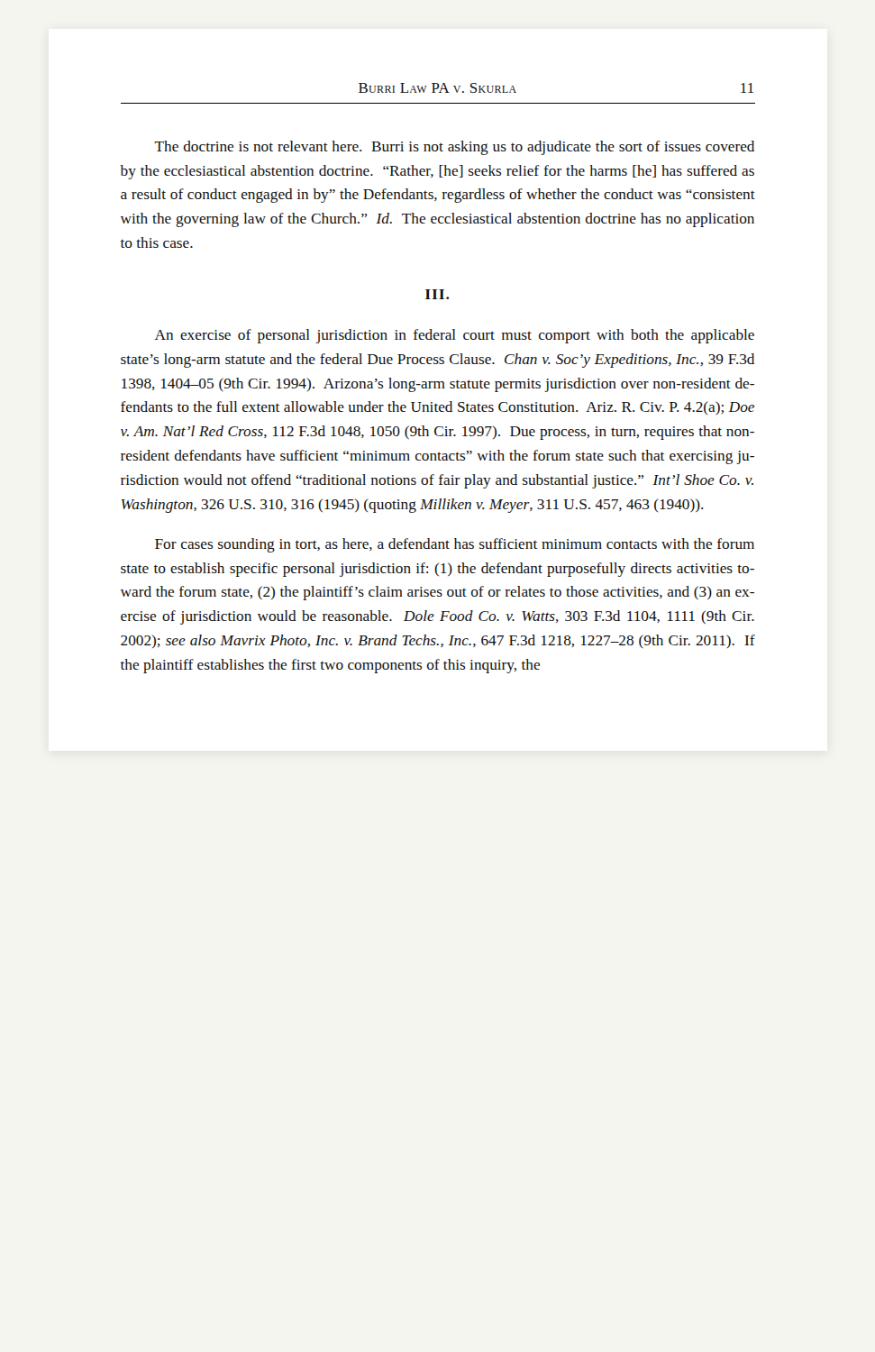Burri Law PA v. Skurla 11
The doctrine is not relevant here. Burri is not asking us to adjudicate the sort of issues covered by the ecclesiastical abstention doctrine. “Rather, [he] seeks relief for the harms [he] has suffered as a result of conduct engaged in by” the Defendants, regardless of whether the conduct was “consistent with the governing law of the Church.” Id. The ecclesiastical abstention doctrine has no application to this case.
III.
An exercise of personal jurisdiction in federal court must comport with both the applicable state’s long-arm statute and the federal Due Process Clause. Chan v. Soc’y Expeditions, Inc., 39 F.3d 1398, 1404–05 (9th Cir. 1994). Arizona’s long-arm statute permits jurisdiction over non-resident defendants to the full extent allowable under the United States Constitution. Ariz. R. Civ. P. 4.2(a); Doe v. Am. Nat’l Red Cross, 112 F.3d 1048, 1050 (9th Cir. 1997). Due process, in turn, requires that non-resident defendants have sufficient “minimum contacts” with the forum state such that exercising jurisdiction would not offend “traditional notions of fair play and substantial justice.” Int’l Shoe Co. v. Washington, 326 U.S. 310, 316 (1945) (quoting Milliken v. Meyer, 311 U.S. 457, 463 (1940)).
For cases sounding in tort, as here, a defendant has sufficient minimum contacts with the forum state to establish specific personal jurisdiction if: (1) the defendant purposefully directs activities toward the forum state, (2) the plaintiff’s claim arises out of or relates to those activities, and (3) an exercise of jurisdiction would be reasonable. Dole Food Co. v. Watts, 303 F.3d 1104, 1111 (9th Cir. 2002); see also Mavrix Photo, Inc. v. Brand Techs., Inc., 647 F.3d 1218, 1227–28 (9th Cir. 2011). If the plaintiff establishes the first two components of this inquiry, the